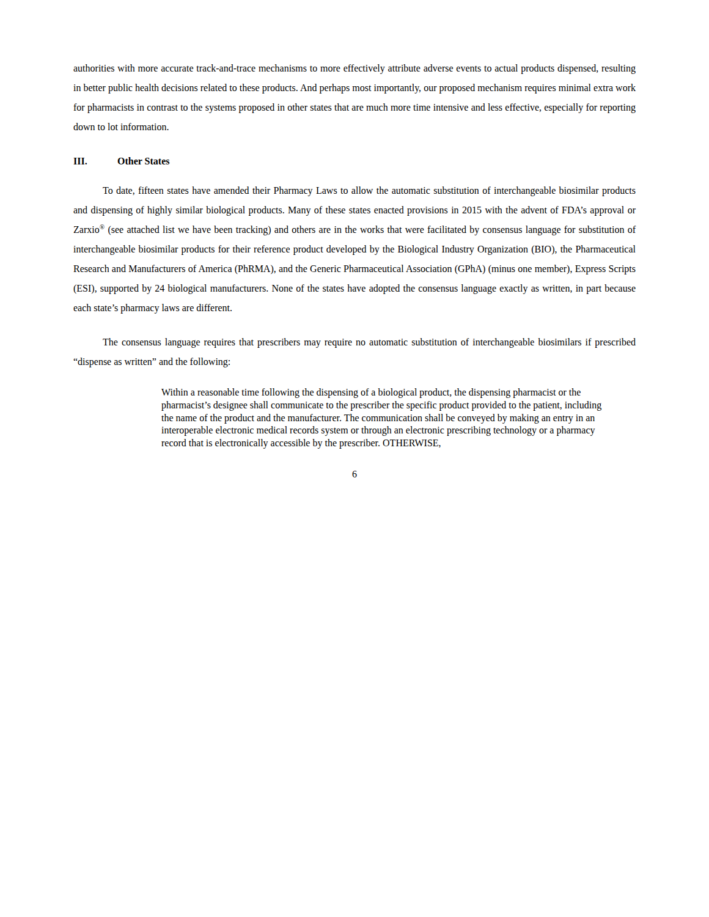authorities with more accurate track-and-trace mechanisms to more effectively attribute adverse events to actual products dispensed, resulting in better public health decisions related to these products. And perhaps most importantly, our proposed mechanism requires minimal extra work for pharmacists in contrast to the systems proposed in other states that are much more time intensive and less effective, especially for reporting down to lot information.
III. Other States
To date, fifteen states have amended their Pharmacy Laws to allow the automatic substitution of interchangeable biosimilar products and dispensing of highly similar biological products. Many of these states enacted provisions in 2015 with the advent of FDA’s approval or Zarxio® (see attached list we have been tracking) and others are in the works that were facilitated by consensus language for substitution of interchangeable biosimilar products for their reference product developed by the Biological Industry Organization (BIO), the Pharmaceutical Research and Manufacturers of America (PhRMA), and the Generic Pharmaceutical Association (GPhA) (minus one member), Express Scripts (ESI), supported by 24 biological manufacturers. None of the states have adopted the consensus language exactly as written, in part because each state’s pharmacy laws are different.
The consensus language requires that prescribers may require no automatic substitution of interchangeable biosimilars if prescribed “dispense as written” and the following:
Within a reasonable time following the dispensing of a biological product, the dispensing pharmacist or the pharmacist’s designee shall communicate to the prescriber the specific product provided to the patient, including the name of the product and the manufacturer. The communication shall be conveyed by making an entry in an interoperable electronic medical records system or through an electronic prescribing technology or a pharmacy record that is electronically accessible by the prescriber. OTHERWISE,
6